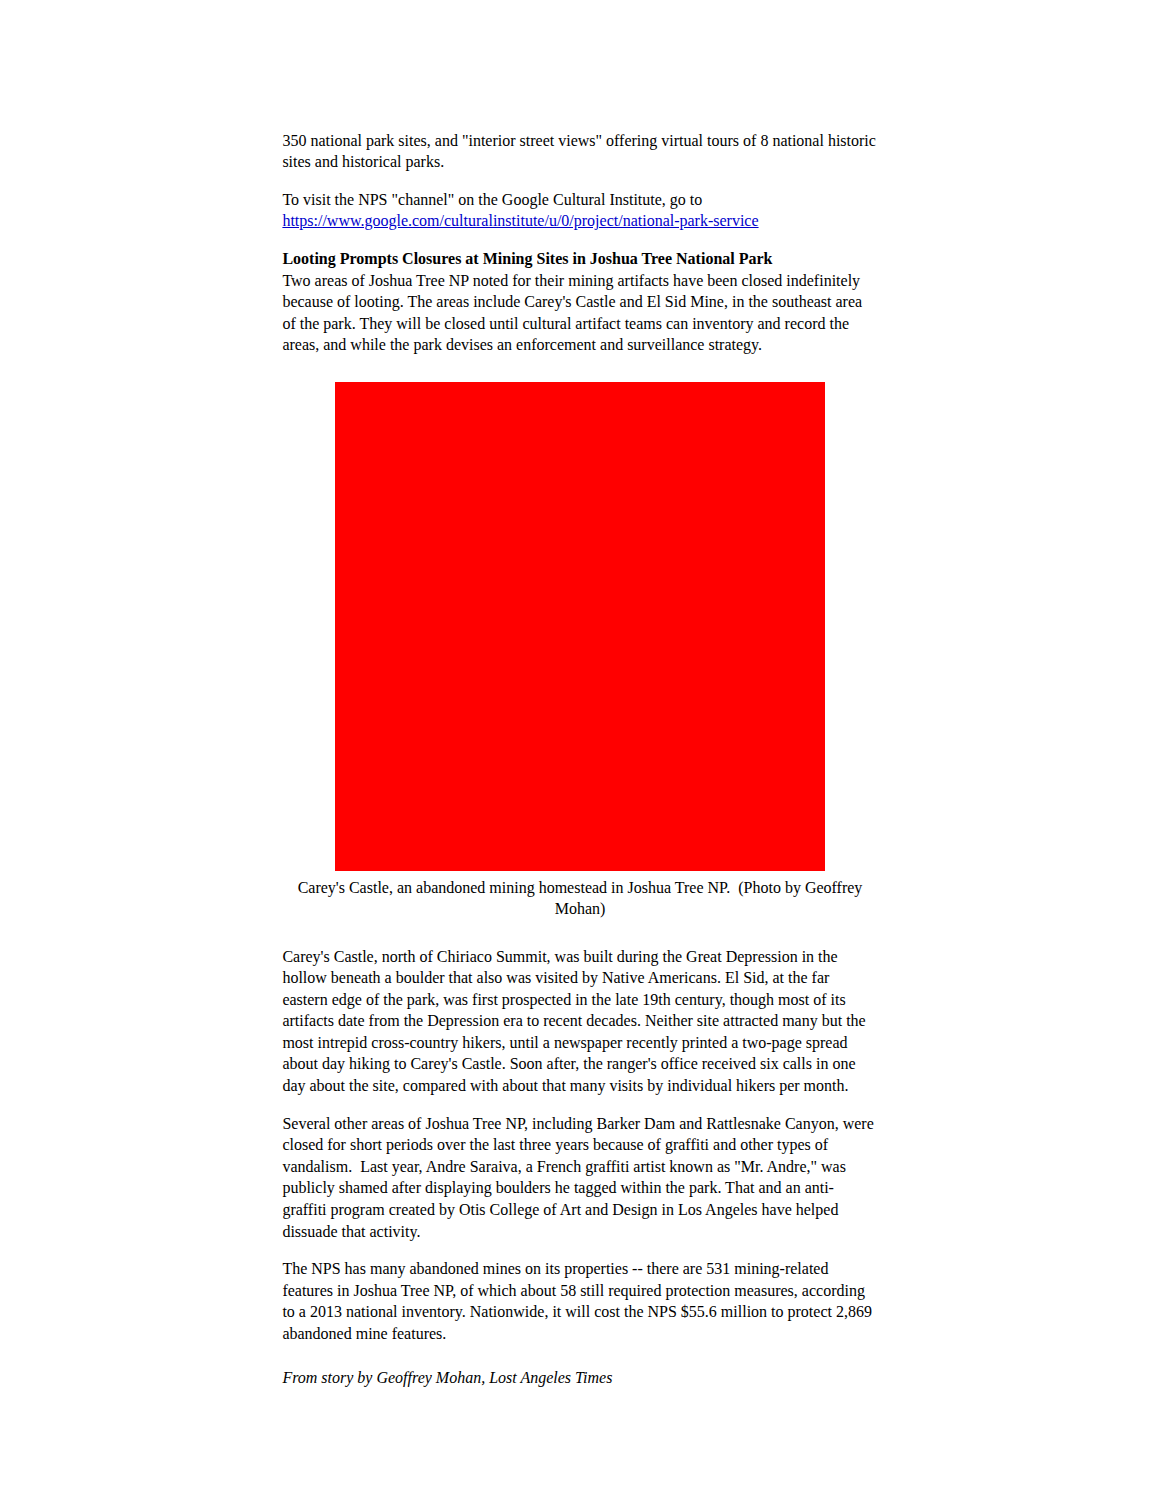350 national park sites, and "interior street views" offering virtual tours of 8 national historic sites and historical parks.
To visit the NPS "channel" on the Google Cultural Institute, go to
https://www.google.com/culturalinstitute/u/0/project/national-park-service
Looting Prompts Closures at Mining Sites in Joshua Tree National Park
Two areas of Joshua Tree NP noted for their mining artifacts have been closed indefinitely because of looting. The areas include Carey's Castle and El Sid Mine, in the southeast area of the park. They will be closed until cultural artifact teams can inventory and record the areas, and while the park devises an enforcement and surveillance strategy.
Carey's Castle, an abandoned mining homestead in Joshua Tree NP. (Photo by Geoffrey Mohan)
Carey's Castle, north of Chiriaco Summit, was built during the Great Depression in the hollow beneath a boulder that also was visited by Native Americans. El Sid, at the far eastern edge of the park, was first prospected in the late 19th century, though most of its artifacts date from the Depression era to recent decades. Neither site attracted many but the most intrepid cross-country hikers, until a newspaper recently printed a two-page spread about day hiking to Carey's Castle. Soon after, the ranger's office received six calls in one day about the site, compared with about that many visits by individual hikers per month.
Several other areas of Joshua Tree NP, including Barker Dam and Rattlesnake Canyon, were closed for short periods over the last three years because of graffiti and other types of vandalism. Last year, Andre Saraiva, a French graffiti artist known as "Mr. Andre," was publicly shamed after displaying boulders he tagged within the park. That and an anti-graffiti program created by Otis College of Art and Design in Los Angeles have helped dissuade that activity.
The NPS has many abandoned mines on its properties -- there are 531 mining-related features in Joshua Tree NP, of which about 58 still required protection measures, according to a 2013 national inventory. Nationwide, it will cost the NPS $55.6 million to protect 2,869 abandoned mine features.
From story by Geoffrey Mohan, Lost Angeles Times